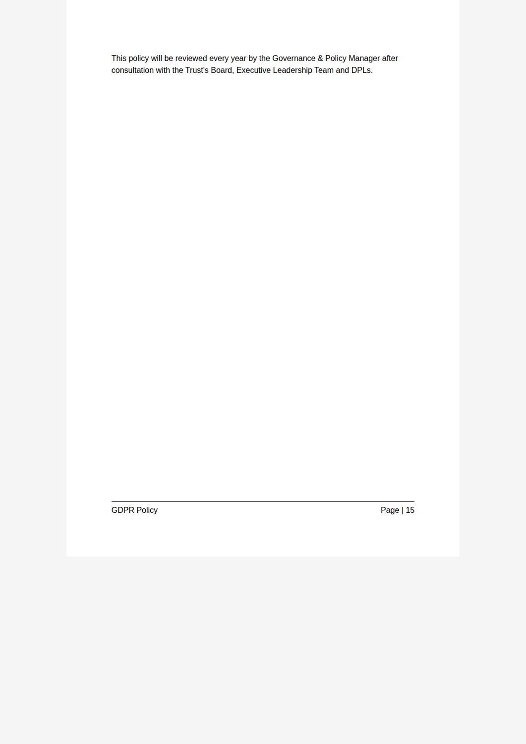This policy will be reviewed every year by the Governance & Policy Manager after consultation with the Trust's Board, Executive Leadership Team and DPLs.
GDPR Policy Page | 15